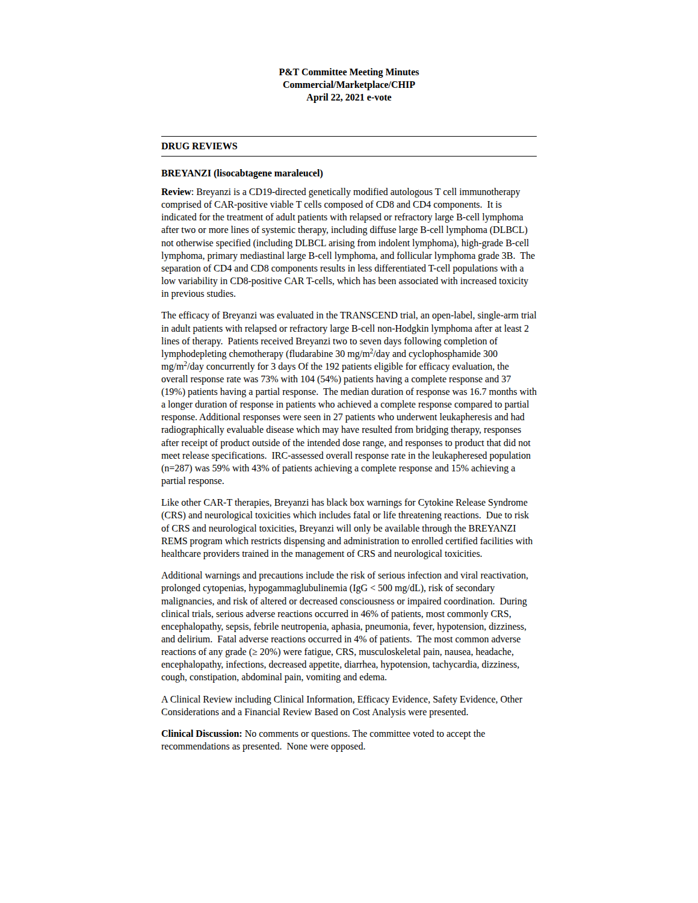P&T Committee Meeting Minutes
Commercial/Marketplace/CHIP
April 22, 2021 e-vote
DRUG REVIEWS
BREYANZI (lisocabtagene maraleucel)
Review: Breyanzi is a CD19-directed genetically modified autologous T cell immunotherapy comprised of CAR-positive viable T cells composed of CD8 and CD4 components. It is indicated for the treatment of adult patients with relapsed or refractory large B-cell lymphoma after two or more lines of systemic therapy, including diffuse large B-cell lymphoma (DLBCL) not otherwise specified (including DLBCL arising from indolent lymphoma), high-grade B-cell lymphoma, primary mediastinal large B-cell lymphoma, and follicular lymphoma grade 3B. The separation of CD4 and CD8 components results in less differentiated T-cell populations with a low variability in CD8-positive CAR T-cells, which has been associated with increased toxicity in previous studies.
The efficacy of Breyanzi was evaluated in the TRANSCEND trial, an open-label, single-arm trial in adult patients with relapsed or refractory large B-cell non-Hodgkin lymphoma after at least 2 lines of therapy. Patients received Breyanzi two to seven days following completion of lymphodepleting chemotherapy (fludarabine 30 mg/m2/day and cyclophosphamide 300 mg/m2/day concurrently for 3 days Of the 192 patients eligible for efficacy evaluation, the overall response rate was 73% with 104 (54%) patients having a complete response and 37 (19%) patients having a partial response. The median duration of response was 16.7 months with a longer duration of response in patients who achieved a complete response compared to partial response. Additional responses were seen in 27 patients who underwent leukapheresis and had radiographically evaluable disease which may have resulted from bridging therapy, responses after receipt of product outside of the intended dose range, and responses to product that did not meet release specifications. IRC-assessed overall response rate in the leukapheresed population (n=287) was 59% with 43% of patients achieving a complete response and 15% achieving a partial response.
Like other CAR-T therapies, Breyanzi has black box warnings for Cytokine Release Syndrome (CRS) and neurological toxicities which includes fatal or life threatening reactions. Due to risk of CRS and neurological toxicities, Breyanzi will only be available through the BREYANZI REMS program which restricts dispensing and administration to enrolled certified facilities with healthcare providers trained in the management of CRS and neurological toxicities.
Additional warnings and precautions include the risk of serious infection and viral reactivation, prolonged cytopenias, hypogammaglubulinemia (IgG < 500 mg/dL), risk of secondary malignancies, and risk of altered or decreased consciousness or impaired coordination. During clinical trials, serious adverse reactions occurred in 46% of patients, most commonly CRS, encephalopathy, sepsis, febrile neutropenia, aphasia, pneumonia, fever, hypotension, dizziness, and delirium. Fatal adverse reactions occurred in 4% of patients. The most common adverse reactions of any grade (≥ 20%) were fatigue, CRS, musculoskeletal pain, nausea, headache, encephalopathy, infections, decreased appetite, diarrhea, hypotension, tachycardia, dizziness, cough, constipation, abdominal pain, vomiting and edema.
A Clinical Review including Clinical Information, Efficacy Evidence, Safety Evidence, Other Considerations and a Financial Review Based on Cost Analysis were presented.
Clinical Discussion: No comments or questions. The committee voted to accept the recommendations as presented. None were opposed.